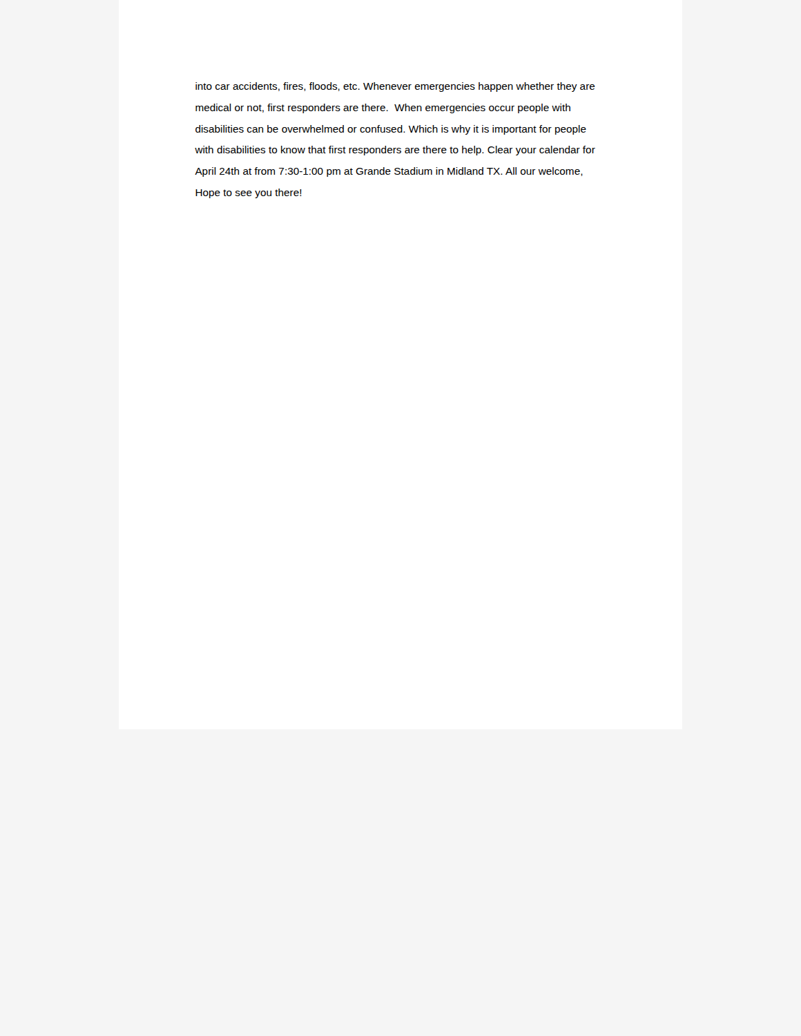into car accidents, fires, floods, etc. Whenever emergencies happen whether they are medical or not, first responders are there. When emergencies occur people with disabilities can be overwhelmed or confused. Which is why it is important for people with disabilities to know that first responders are there to help. Clear your calendar for April 24th at from 7:30-1:00 pm at Grande Stadium in Midland TX. All our welcome, Hope to see you there!